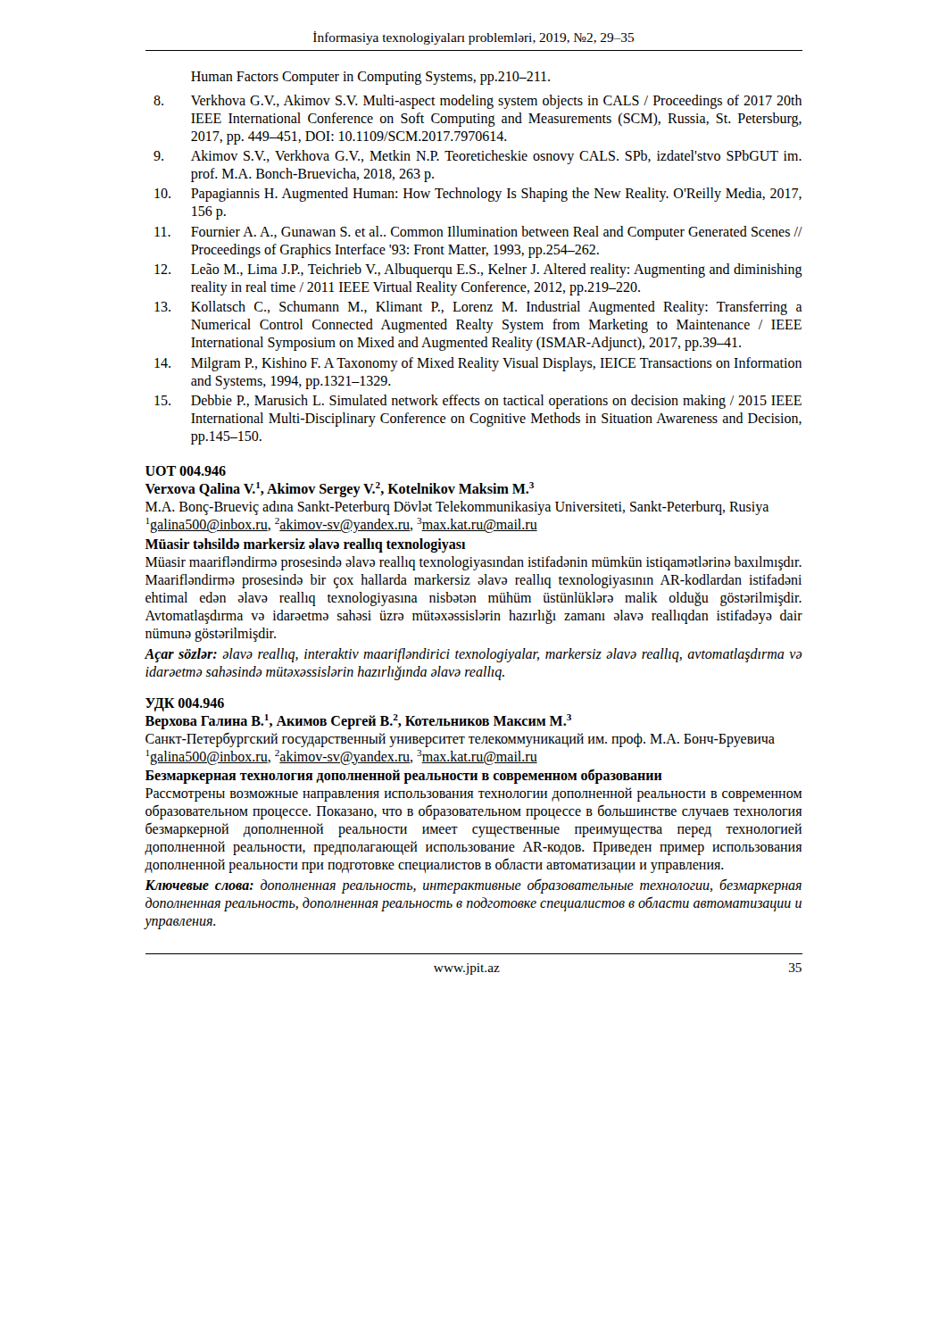İnformasiya texnologiyaları problemləri, 2019, №2, 29–35
Human Factors Computer in Computing Systems, pp.210–211.
Verkhova G.V., Akimov S.V. Multi-aspect modeling system objects in CALS / Proceedings of 2017 20th IEEE International Conference on Soft Computing and Measurements (SCM), Russia, St. Petersburg, 2017, pp. 449–451, DOI: 10.1109/SCM.2017.7970614.
Akimov S.V., Verkhova G.V., Metkin N.P. Teoreticheskie osnovy CALS. SPb, izdatel'stvo SPbGUT im. prof. M.A. Bonch-Bruevicha, 2018, 263 p.
Papagiannis H. Augmented Human: How Technology Is Shaping the New Reality. O'Reilly Media, 2017, 156 p.
Fournier A. A., Gunawan S. et al.. Common Illumination between Real and Computer Generated Scenes // Proceedings of Graphics Interface '93: Front Matter, 1993, pp.254–262.
Leão M., Lima J.P., Teichrieb V., Albuquerqu E.S., Kelner J. Altered reality: Augmenting and diminishing reality in real time / 2011 IEEE Virtual Reality Conference, 2012, pp.219–220.
Kollatsch C., Schumann M., Klimant P., Lorenz M. Industrial Augmented Reality: Transferring a Numerical Control Connected Augmented Realty System from Marketing to Maintenance / IEEE International Symposium on Mixed and Augmented Reality (ISMAR-Adjunct), 2017, pp.39–41.
Milgram P., Kishino F. A Taxonomy of Mixed Reality Visual Displays, IEICE Transactions on Information and Systems, 1994, pp.1321–1329.
Debbie P., Marusich L. Simulated network effects on tactical operations on decision making / 2015 IEEE International Multi-Disciplinary Conference on Cognitive Methods in Situation Awareness and Decision, pp.145–150.
UOT 004.946
Verxova Qalina V.1, Akimov Sergey V.2, Kotelnikov Maksim M.3
M.A. Bonç-Brueviç adına Sankt-Peterburq Dövlət Telekommunikasiya Universiteti, Sankt-Peterburq, Rusiya
1galina500@inbox.ru, 2akimov-sv@yandex.ru, 3max.kat.ru@mail.ru
Müasir təhsildə markersiz əlavə reallıq texnologiyası
Müasir maarifləndirmə prosesində əlavə reallıq texnologiyasından istifadənin mümkün istiqamətlərinə baxılmışdır. Maarifləndirmə prosesində bir çox hallarda markersiz əlavə reallıq texnologiyasının AR-kodlardan istifadəni ehtimal edən əlavə reallıq texnologiyasına nisbətən mühüm üstünlüklərə malik olduğu göstərilmişdir. Avtomatlaşdırma və idarəetmə sahəsi üzrə mütəxəssislərin hazırlığı zamanı əlavə reallıqdan istifadəyə dair nümunə göstərilmişdir.
Açar sözlər: əlavə reallıq, interaktiv maarifləndirici texnologiyalar, markersiz əlavə reallıq, avtomatlaşdırma və idarəetmə sahəsində mütəxəssislərin hazırlığında əlavə reallıq.
УДК 004.946
Верхова Галина В.1, Акимов Сергей В.2, Котельников Максим М.3
Санкт-Петербургский государственный университет телекоммуникаций им. проф. М.А. Бонч-Бруевича
1galina500@inbox.ru, 2akimov-sv@yandex.ru, 3max.kat.ru@mail.ru
Безмаркерная технология дополненной реальности в современном образовании
Рассмотрены возможные направления использования технологии дополненной реальности в современном образовательном процессе. Показано, что в образовательном процессе в большинстве случаев технология безмаркерной дополненной реальности имеет существенные преимущества перед технологией дополненной реальности, предполагающей использование AR-кодов. Приведен пример использования дополненной реальности при подготовке специалистов в области автоматизации и управления.
Ключевые слова: дополненная реальность, интерактивные образовательные технологии, безмаркерная дополненная реальность, дополненная реальность в подготовке специалистов в области автоматизации и управления.
www.jpit.az 35